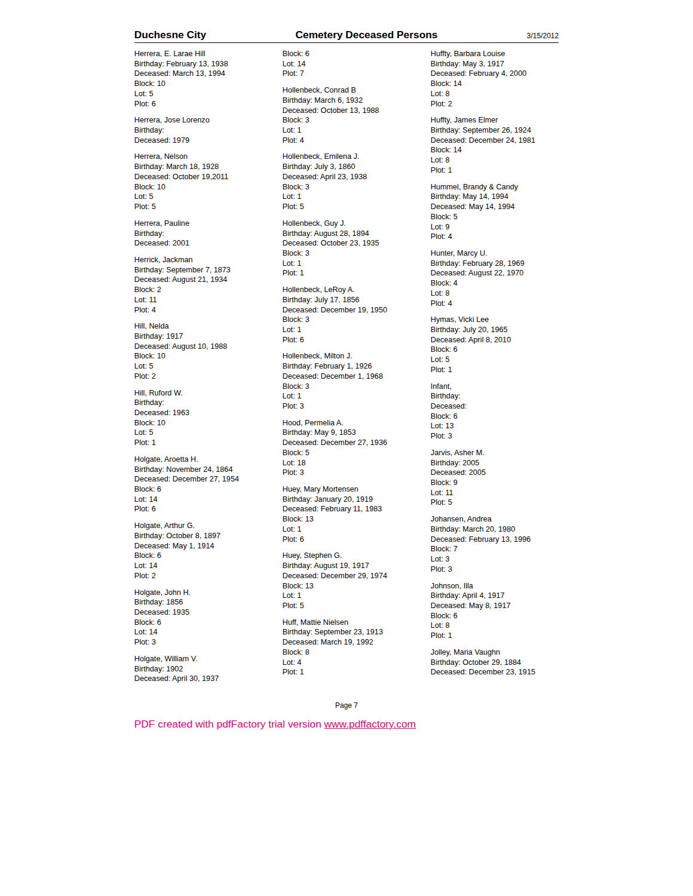Duchesne City
Cemetery Deceased Persons
3/15/2012
Herrera, E. Larae Hill
Birthday: February 13, 1938
Deceased: March 13, 1994
Block: 10
Lot: 5
Plot: 6
Herrera, Jose Lorenzo
Birthday:
Deceased: 1979
Herrera, Nelson
Birthday: March 18, 1928
Deceased: October 19,2011
Block: 10
Lot: 5
Plot: 5
Herrera, Pauline
Birthday:
Deceased: 2001
Herrick, Jackman
Birthday: September 7, 1873
Deceased: August 21, 1934
Block: 2
Lot: 11
Plot: 4
Hill, Nelda
Birthday: 1917
Deceased: August 10, 1988
Block: 10
Lot: 5
Plot: 2
Hill, Ruford W.
Birthday:
Deceased: 1963
Block: 10
Lot: 5
Plot: 1
Holgate, Aroetta H.
Birthday: November 24, 1864
Deceased: December 27, 1954
Block: 6
Lot: 14
Plot: 6
Holgate, Arthur G.
Birthday: October 8, 1897
Deceased: May 1, 1914
Block: 6
Lot: 14
Plot: 2
Holgate, John H.
Birthday: 1856
Deceased: 1935
Block: 6
Lot: 14
Plot: 3
Holgate, William V.
Birthday: 1902
Deceased: April 30, 1937
Block: 6
Lot: 14
Plot: 7
Hollenbeck, Conrad B
Birthday: March 6, 1932
Deceased: October 13, 1988
Block: 3
Lot: 1
Plot: 4
Hollenbeck, Emilena J.
Birthday: July 3, 1860
Deceased: April 23, 1938
Block: 3
Lot: 1
Plot: 5
Hollenbeck, Guy J.
Birthday: August 28, 1894
Deceased: October 23, 1935
Block: 3
Lot: 1
Plot: 1
Hollenbeck, LeRoy A.
Birthday: July 17, 1856
Deceased: December 19, 1950
Block: 3
Lot: 1
Plot: 6
Hollenbeck, Milton J.
Birthday: February 1, 1926
Deceased: December 1, 1968
Block: 3
Lot: 1
Plot: 3
Hood, Permelia A.
Birthday: May 9, 1853
Deceased: December 27, 1936
Block: 5
Lot: 18
Plot: 3
Huey, Mary Mortensen
Birthday: January 20, 1919
Deceased: February 11, 1983
Block: 13
Lot: 1
Plot: 6
Huey, Stephen G.
Birthday: August 19, 1917
Deceased: December 29, 1974
Block: 13
Lot: 1
Plot: 5
Huff, Mattie Nielsen
Birthday: September 23, 1913
Deceased: March 19, 1992
Block: 8
Lot: 4
Plot: 1
Huffty, Barbara Louise
Birthday: May 3, 1917
Deceased: February 4, 2000
Block: 14
Lot: 8
Plot: 2
Huffty, James Elmer
Birthday: September 26, 1924
Deceased: December 24, 1981
Block: 14
Lot: 8
Plot: 1
Hummel, Brandy & Candy
Birthday: May 14, 1994
Deceased: May 14, 1994
Block: 5
Lot: 9
Plot: 4
Hunter, Marcy U.
Birthday: February 28, 1969
Deceased: August 22, 1970
Block: 4
Lot: 8
Plot: 4
Hymas, Vicki Lee
Birthday: July 20, 1965
Deceased: April 8, 2010
Block: 6
Lot: 5
Plot: 1
Infant,
Birthday:
Deceased:
Block: 6
Lot: 13
Plot: 3
Jarvis, Asher M.
Birthday: 2005
Deceased: 2005
Block: 9
Lot: 11
Plot: 5
Johansen, Andrea
Birthday: March 20, 1980
Deceased: February 13, 1996
Block: 7
Lot: 3
Plot: 3
Johnson, Illa
Birthday: April 4, 1917
Deceased: May 8, 1917
Block: 6
Lot: 8
Plot: 1
Jolley, Maria Vaughn
Birthday: October 29, 1884
Deceased: December 23, 1915
Page 7
PDF created with pdfFactory trial version www.pdffactory.com